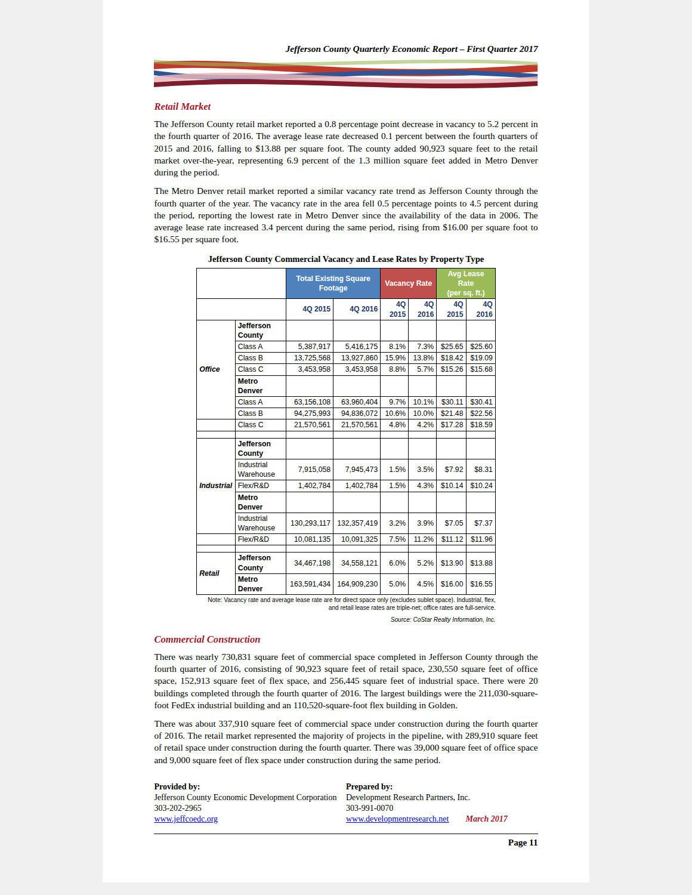Jefferson County Quarterly Economic Report – First Quarter 2017
Retail Market
The Jefferson County retail market reported a 0.8 percentage point decrease in vacancy to 5.2 percent in the fourth quarter of 2016. The average lease rate decreased 0.1 percent between the fourth quarters of 2015 and 2016, falling to $13.88 per square foot. The county added 90,923 square feet to the retail market over-the-year, representing 6.9 percent of the 1.3 million square feet added in Metro Denver during the period.
The Metro Denver retail market reported a similar vacancy rate trend as Jefferson County through the fourth quarter of the year. The vacancy rate in the area fell 0.5 percentage points to 4.5 percent during the period, reporting the lowest rate in Metro Denver since the availability of the data in 2006. The average lease rate increased 3.4 percent during the same period, rising from $16.00 per square foot to $16.55 per square foot.
Jefferson County Commercial Vacancy and Lease Rates by Property Type
| | Total Existing Square Footage | Vacancy Rate | Avg Lease Rate (per sq. ft.) |
| --- | --- | --- | --- |
| | 4Q 2015 | 4Q 2016 | 4Q 2015 | 4Q 2016 | 4Q 2015 | 4Q 2016 |
| Office | Jefferson County | | | | | | |
| Class A | 5,387,917 | 5,416,175 | 8.1% | 7.3% | $25.65 | $25.60 |
| Class B | 13,725,568 | 13,927,860 | 15.9% | 13.8% | $18.42 | $19.09 |
| Class C | 3,453,958 | 3,453,958 | 8.8% | 5.7% | $15.26 | $15.68 |
| Metro Denver | | | | | | |
| Class A | 63,156,108 | 63,960,404 | 9.7% | 10.1% | $30.11 | $30.41 |
| Class B | 94,275,993 | 94,836,072 | 10.6% | 10.0% | $21.48 | $22.56 |
| | Class C | 21,570,561 | 21,570,561 | 4.8% | 4.2% | $17.28 | $18.59 |
| Industrial | Jefferson County | | | | | | |
| Industrial Warehouse | 7,915,058 | 7,945,473 | 1.5% | 3.5% | $7.92 | $8.31 |
| Flex/R&D | 1,402,784 | 1,402,784 | 1.5% | 4.3% | $10.14 | $10.24 |
| Metro Denver | | | | | | |
| Industrial Warehouse | 130,293,117 | 132,357,419 | 3.2% | 3.9% | $7.05 | $7.37 |
| | Flex/R&D | 10,081,135 | 10,091,325 | 7.5% | 11.2% | $11.12 | $11.96 |
| Retail | Jefferson County | 34,467,198 | 34,558,121 | 6.0% | 5.2% | $13.90 | $13.88 |
| Metro Denver | 163,591,434 | 164,909,230 | 5.0% | 4.5% | $16.00 | $16.55 |
Note: Vacancy rate and average lease rate are for direct space only (excludes sublet space). Industrial, flex, and retail lease rates are triple-net; office rates are full-service.
Source: CoStar Realty Information, Inc.
Commercial Construction
There was nearly 730,831 square feet of commercial space completed in Jefferson County through the fourth quarter of 2016, consisting of 90,923 square feet of retail space, 230,550 square feet of office space, 152,913 square feet of flex space, and 256,445 square feet of industrial space. There were 20 buildings completed through the fourth quarter of 2016. The largest buildings were the 211,030-square-foot FedEx industrial building and an 110,520-square-foot flex building in Golden.
There was about 337,910 square feet of commercial space under construction during the fourth quarter of 2016. The retail market represented the majority of projects in the pipeline, with 289,910 square feet of retail space under construction during the fourth quarter. There was 39,000 square feet of office space and 9,000 square feet of flex space under construction during the same period.
| Provided by: Jefferson County Economic Development Corporation 303-202-2965 www.jeffcoedc.org | Prepared by: Development Research Partners, Inc. 303-991-0070 www.developmentresearch.net March 2017 |
Page 11